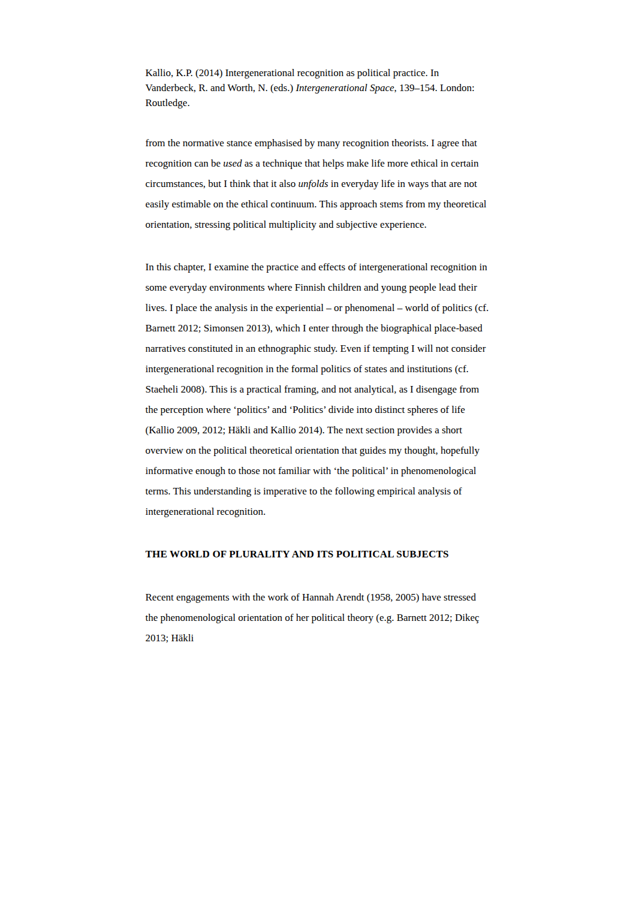Kallio, K.P. (2014) Intergenerational recognition as political practice. In Vanderbeck, R. and Worth, N. (eds.) Intergenerational Space, 139–154. London: Routledge.
from the normative stance emphasised by many recognition theorists. I agree that recognition can be used as a technique that helps make life more ethical in certain circumstances, but I think that it also unfolds in everyday life in ways that are not easily estimable on the ethical continuum. This approach stems from my theoretical orientation, stressing political multiplicity and subjective experience.
In this chapter, I examine the practice and effects of intergenerational recognition in some everyday environments where Finnish children and young people lead their lives. I place the analysis in the experiential – or phenomenal – world of politics (cf. Barnett 2012; Simonsen 2013), which I enter through the biographical place-based narratives constituted in an ethnographic study. Even if tempting I will not consider intergenerational recognition in the formal politics of states and institutions (cf. Staeheli 2008). This is a practical framing, and not analytical, as I disengage from the perception where ‘politics’ and ‘Politics’ divide into distinct spheres of life (Kallio 2009, 2012; Häkli and Kallio 2014). The next section provides a short overview on the political theoretical orientation that guides my thought, hopefully informative enough to those not familiar with ‘the political’ in phenomenological terms. This understanding is imperative to the following empirical analysis of intergenerational recognition.
THE WORLD OF PLURALITY AND ITS POLITICAL SUBJECTS
Recent engagements with the work of Hannah Arendt (1958, 2005) have stressed the phenomenological orientation of her political theory (e.g. Barnett 2012; Dikeç 2013; Häkli